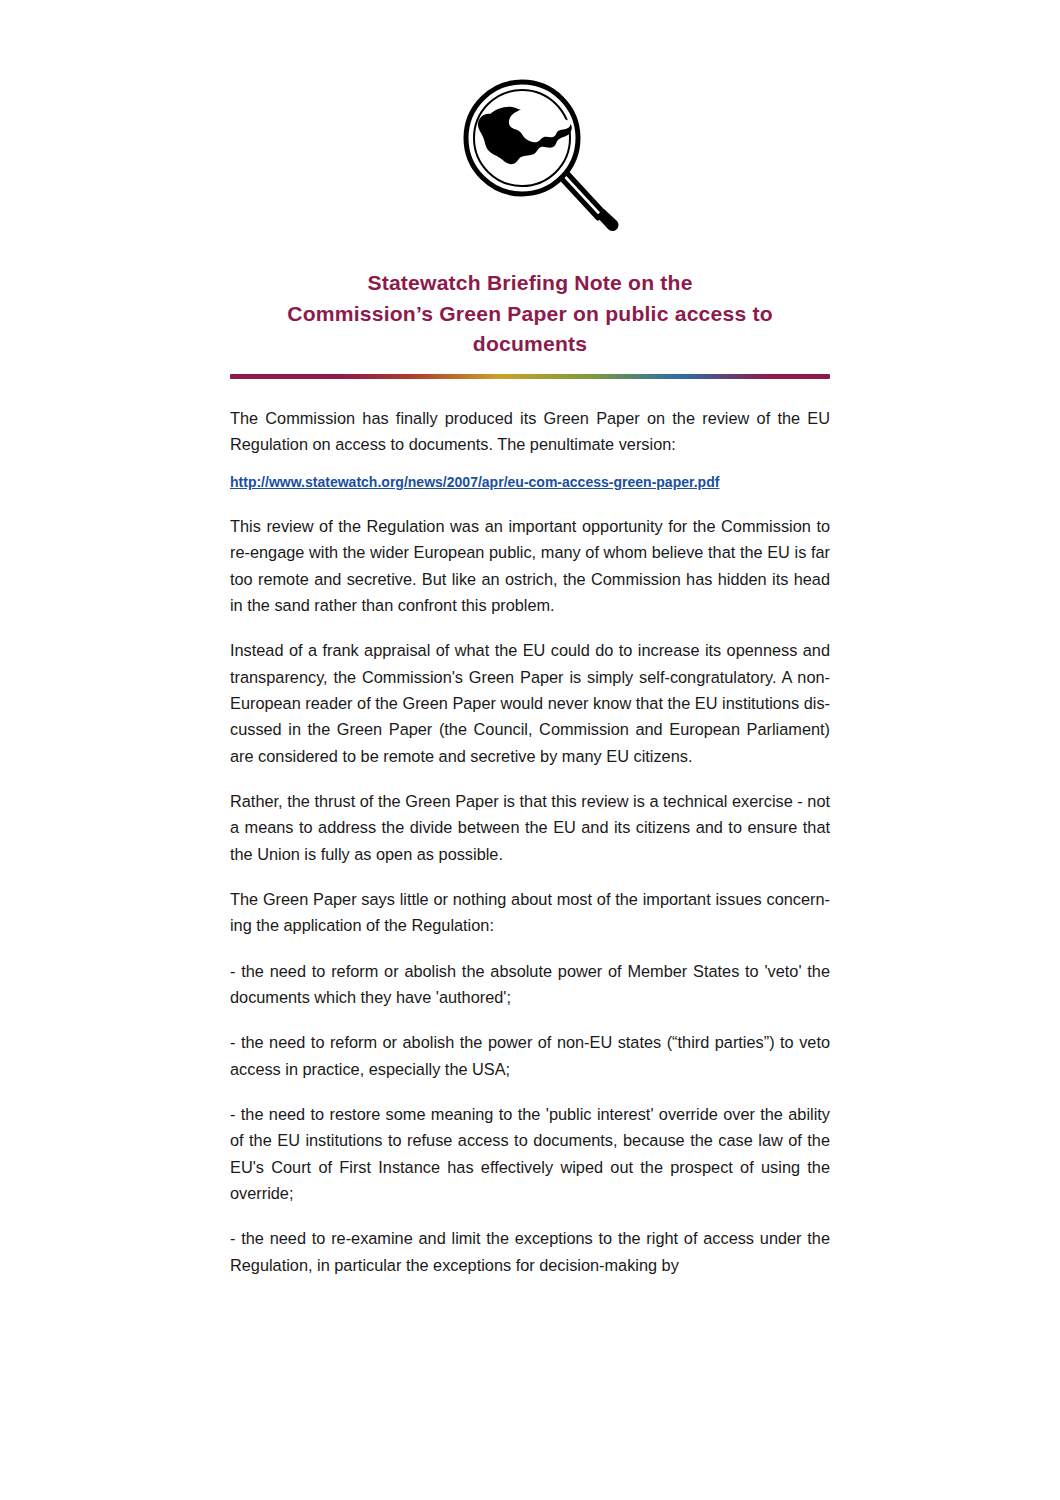Statewatch Briefing Note on the
Commission’s Green Paper on public access to documents
The Commission has finally produced its Green Paper on the review of the EU Regulation on access to documents. The penultimate version:
http://www.statewatch.org/news/2007/apr/eu-com-access-green-paper.pdf
This review of the Regulation was an important opportunity for the Commission to re-engage with the wider European public, many of whom believe that the EU is far too remote and secretive. But like an ostrich, the Commission has hidden its head in the sand rather than confront this problem.
Instead of a frank appraisal of what the EU could do to increase its openness and transparency, the Commission's Green Paper is simply self-congratulatory. A non-European reader of the Green Paper would never know that the EU institutions discussed in the Green Paper (the Council, Commission and European Parliament) are considered to be remote and secretive by many EU citizens.
Rather, the thrust of the Green Paper is that this review is a technical exercise - not a means to address the divide between the EU and its citizens and to ensure that the Union is fully as open as possible.
The Green Paper says little or nothing about most of the important issues concerning the application of the Regulation:
- the need to reform or abolish the absolute power of Member States to 'veto' the documents which they have 'authored';
- the need to reform or abolish the power of non-EU states (“third parties”) to veto access in practice, especially the USA;
- the need to restore some meaning to the 'public interest' override over the ability of the EU institutions to refuse access to documents, because the case law of the EU's Court of First Instance has effectively wiped out the prospect of using the override;
- the need to re-examine and limit the exceptions to the right of access under the Regulation, in particular the exceptions for decision-making by